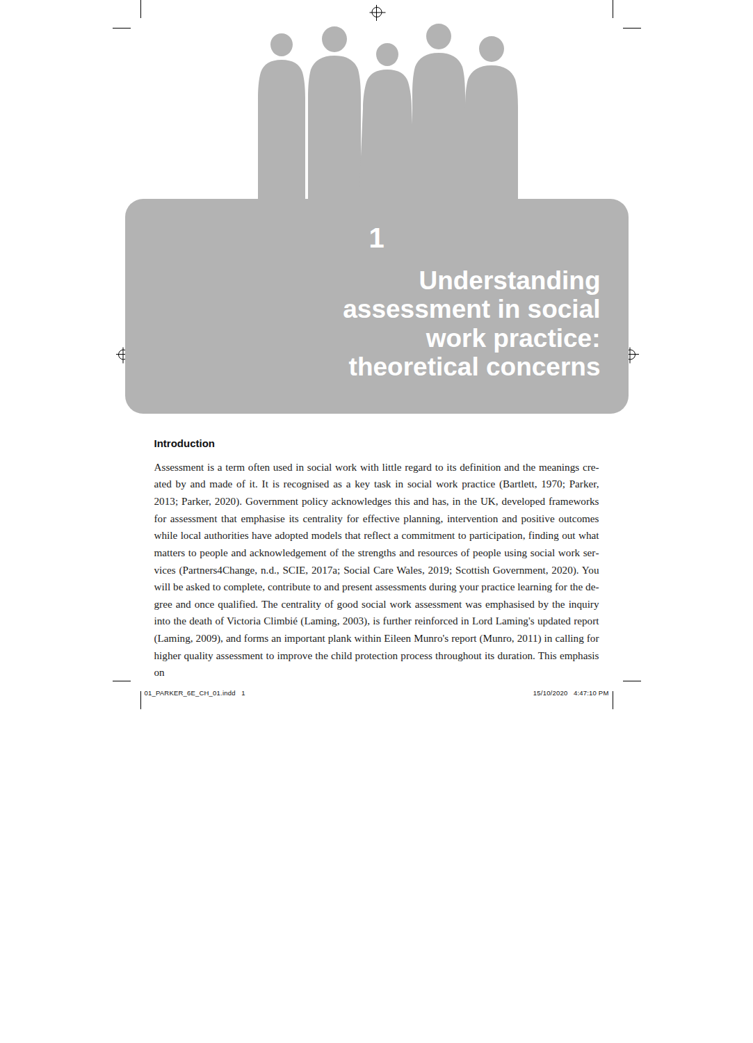1
Understanding
assessment in social
work practice:
theoretical concerns
Introduction
Assessment is a term often used in social work with little regard to its definition and the meanings created by and made of it. It is recognised as a key task in social work practice (Bartlett, 1970; Parker, 2013; Parker, 2020). Government policy acknowledges this and has, in the UK, developed frameworks for assessment that emphasise its centrality for effective planning, intervention and positive outcomes while local authorities have adopted models that reflect a commitment to participation, finding out what matters to people and acknowledgement of the strengths and resources of people using social work services (Partners4Change, n.d., SCIE, 2017a; Social Care Wales, 2019; Scottish Government, 2020). You will be asked to complete, contribute to and present assessments during your practice learning for the degree and once qualified. The centrality of good social work assessment was emphasised by the inquiry into the death of Victoria Climbié (Laming, 2003), is further reinforced in Lord Laming's updated report (Laming, 2009), and forms an important plank within Eileen Munro's report (Munro, 2011) in calling for higher quality assessment to improve the child protection process throughout its duration. This emphasis on
01_PARKER_6E_CH_01.indd 1 15/10/2020 4:47:10 PM